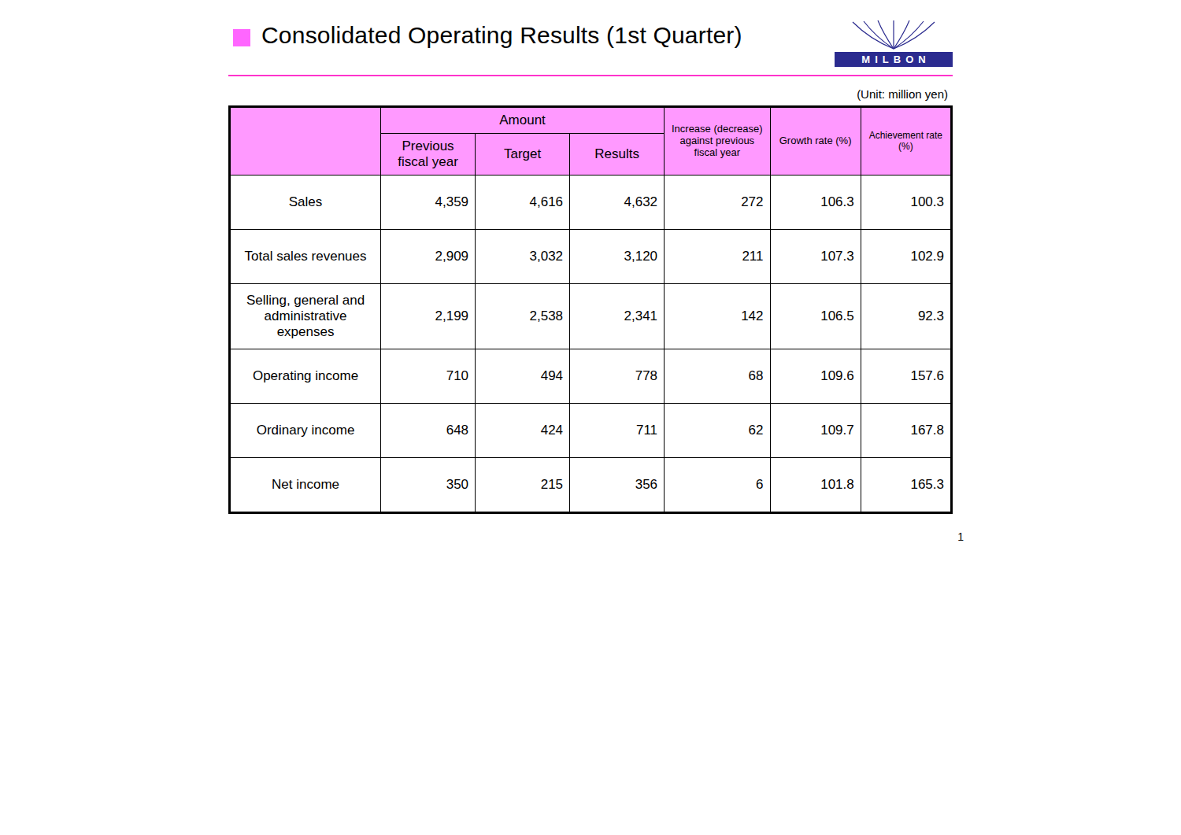Consolidated Operating Results (1st Quarter)
MILBON
(Unit: million yen)
| | Amount | Increase (decrease) against previous fiscal year | Growth rate (%) | Achievement rate (%) |
| --- | --- | --- | --- | --- |
| Previous fiscal year | Target | Results |
| Sales | 4,359 | 4,616 | 4,632 | 272 | 106.3 | 100.3 |
| Total sales revenues | 2,909 | 3,032 | 3,120 | 211 | 107.3 | 102.9 |
| Selling, general and administrative expenses | 2,199 | 2,538 | 2,341 | 142 | 106.5 | 92.3 |
| Operating income | 710 | 494 | 778 | 68 | 109.6 | 157.6 |
| Ordinary income | 648 | 424 | 711 | 62 | 109.7 | 167.8 |
| Net income | 350 | 215 | 356 | 6 | 101.8 | 165.3 |
1